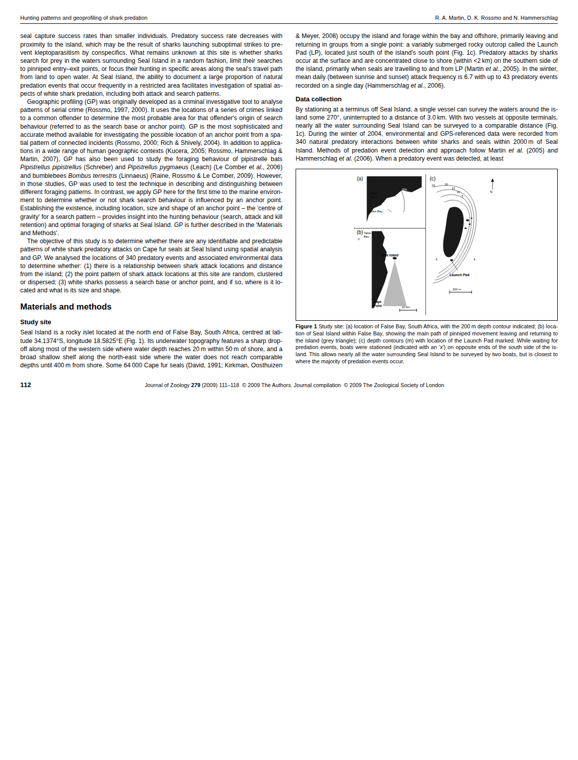Hunting patterns and geoprofiling of shark predation R. A. Martin, D. K. Rossmo and N. Hammerschlag
seal capture success rates than smaller individuals. Predatory success rate decreases with proximity to the island, which may be the result of sharks launching suboptimal strikes to prevent kleptoparasitism by conspecifics. What remains unknown at this site is whether sharks search for prey in the waters surrounding Seal Island in a random fashion, limit their searches to pinniped entry–exit points, or focus their hunting in specific areas along the seal's travel path from land to open water. At Seal Island, the ability to document a large proportion of natural predation events that occur frequently in a restricted area facilitates investigation of spatial aspects of white shark predation, including both attack and search patterns.
Geographic profiling (GP) was originally developed as a criminal investigative tool to analyse patterns of serial crime (Rossmo, 1997, 2000). It uses the locations of a series of crimes linked to a common offender to determine the most probable area for that offender's origin of search behaviour (referred to as the search base or anchor point). GP is the most sophisticated and accurate method available for investigating the possible location of an anchor point from a spatial pattern of connected incidents (Rossmo, 2000; Rich & Shively, 2004). In addition to applications in a wide range of human geographic contexts (Kucera, 2005; Rossmo, Hammerschlag & Martin, 2007), GP has also been used to study the foraging behaviour of pipistrelle bats Pipistrellus pipistrellus (Schreber) and Pipistrellus pygmaeus (Leach) (Le Comber et al., 2006) and bumblebees Bombus terrestris (Linnaeus) (Raine, Rossmo & Le Comber, 2009). However, in those studies, GP was used to test the technique in describing and distinguishing between different foraging patterns. In contrast, we apply GP here for the first time to the marine environment to determine whether or not shark search behaviour is influenced by an anchor point. Establishing the existence, including location, size and shape of an anchor point – the 'centre of gravity' for a search pattern – provides insight into the hunting behaviour (search, attack and kill retention) and optimal foraging of sharks at Seal Island. GP is further described in the 'Materials and Methods'.
The objective of this study is to determine whether there are any identifiable and predictable patterns of white shark predatory attacks on Cape fur seals at Seal Island using spatial analysis and GP. We analysed the locations of 340 predatory events and associated environmental data to determine whether: (1) there is a relationship between shark attack locations and distance from the island; (2) the point pattern of shark attack locations at this site are random, clustered or dispersed; (3) white sharks possess a search base or anchor point, and if so, where is it located and what is its size and shape.
Materials and methods
Study site
Seal Island is a rocky islet located at the north end of False Bay, South Africa, centred at latitude 34.1374°S, longitude 18.5825°E (Fig. 1). Its underwater topography features a sharp drop-off along most of the western side where water depth reaches 20 m within 50 m of shore, and a broad shallow shelf along the north-east side where the water does not reach comparable depths until 400 m from shore. Some 64 000 Cape fur seals (David, 1991; Kirkman, Oosthuizen & Meyer, 2006) occupy the island and forage within the bay and offshore, primarily leaving and returning in groups from a single point: a variably submerged rocky outcrop called the Launch Pad (LP), located just south of the island's south point (Fig. 1c). Predatory attacks by sharks occur at the surface and are concentrated close to shore (within <2 km) on the southern side of the island, primarily when seals are travelling to and from LP (Martin et al., 2005). In the winter, mean daily (between sunrise and sunset) attack frequency is 6.7 with up to 43 predatory events recorded on a single day (Hammerschlag et al., 2006).
Data collection
By stationing at a terminus off Seal Island, a single vessel can survey the waters around the island some 270°, uninterrupted to a distance of 3.0 km. With two vessels at opposite terminals, nearly all the water surrounding Seal Island can be surveyed to a comparable distance (Fig. 1c). During the winter of 2004, environmental and GPS-referenced data were recorded from 340 natural predatory interactions between white sharks and seals within 2000 m of Seal Island. Methods of predation event detection and approach follow Martin et al. (2005) and Hammerschlag et al. (2006). When a predatory event was detected, at least
(a) Cape Town 200 False Bay (b) Table Bay Seal Island Cape Point 20 km (c) N 25 20 15 10 5 Launch Pad x x 300 m
Figure 1 Study site: (a) location of False Bay, South Africa, with the 200 m depth contour indicated; (b) location of Seal Island within False Bay, showing the main path of pinniped movement leaving and returning to the island (grey triangle); (c) depth contours (m) with location of the Launch Pad marked. While waiting for predation events, boats were stationed (indicated with an 'x') on opposite ends of the south side of the island. This allows nearly all the water surrounding Seal Island to be surveyed by two boats, but is closest to where the majority of predation events occur.
112 Journal of Zoology 279 (2009) 111–118 © 2009 The Authors. Journal compilation © 2009 The Zoological Society of London